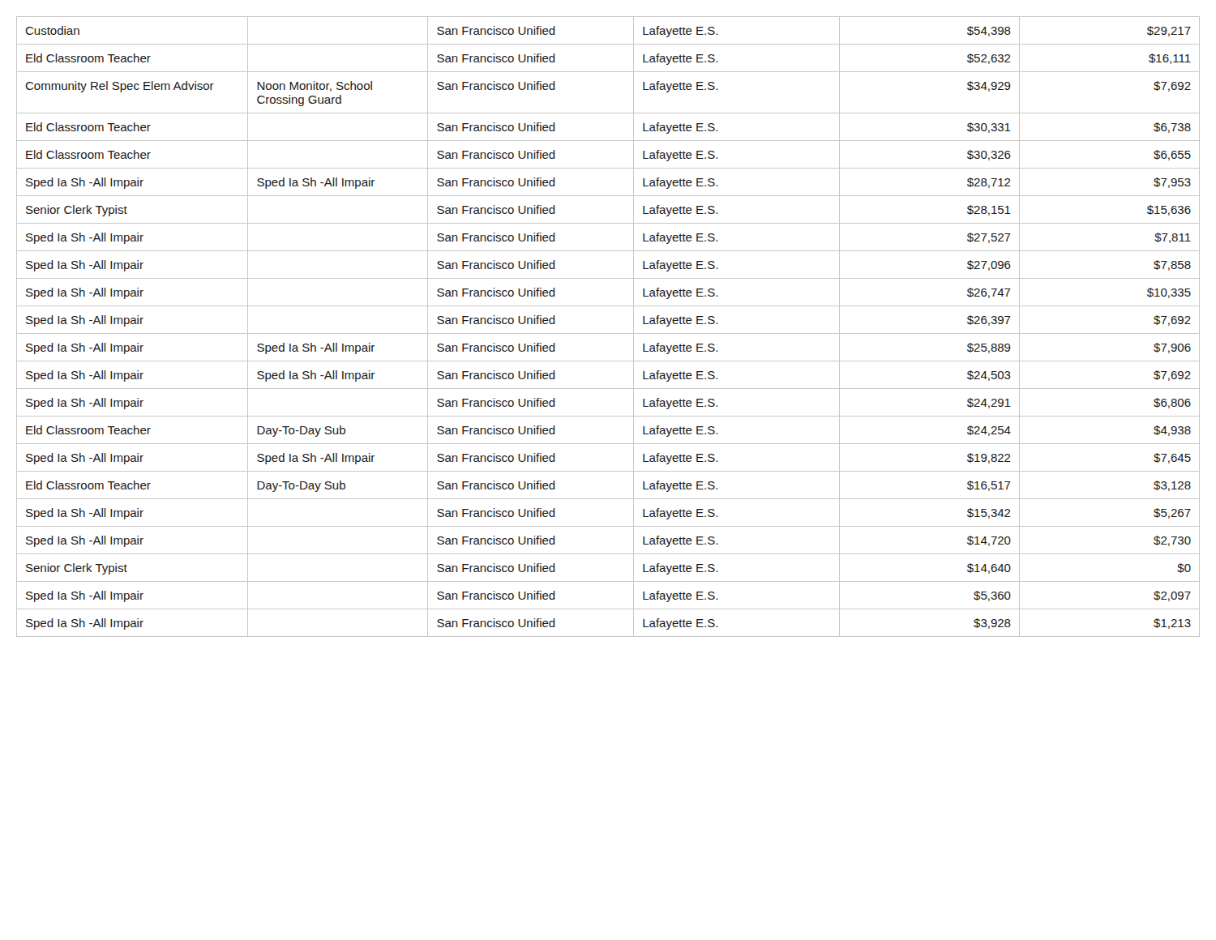| Custodian | | San Francisco Unified | Lafayette E.S. | $54,398 | $29,217 |
| Eld Classroom Teacher | | San Francisco Unified | Lafayette E.S. | $52,632 | $16,111 |
| Community Rel Spec Elem Advisor | Noon Monitor, School Crossing Guard | San Francisco Unified | Lafayette E.S. | $34,929 | $7,692 |
| Eld Classroom Teacher | | San Francisco Unified | Lafayette E.S. | $30,331 | $6,738 |
| Eld Classroom Teacher | | San Francisco Unified | Lafayette E.S. | $30,326 | $6,655 |
| Sped Ia Sh -All Impair | Sped Ia Sh -All Impair | San Francisco Unified | Lafayette E.S. | $28,712 | $7,953 |
| Senior Clerk Typist | | San Francisco Unified | Lafayette E.S. | $28,151 | $15,636 |
| Sped Ia Sh -All Impair | | San Francisco Unified | Lafayette E.S. | $27,527 | $7,811 |
| Sped Ia Sh -All Impair | | San Francisco Unified | Lafayette E.S. | $27,096 | $7,858 |
| Sped Ia Sh -All Impair | | San Francisco Unified | Lafayette E.S. | $26,747 | $10,335 |
| Sped Ia Sh -All Impair | | San Francisco Unified | Lafayette E.S. | $26,397 | $7,692 |
| Sped Ia Sh -All Impair | Sped Ia Sh -All Impair | San Francisco Unified | Lafayette E.S. | $25,889 | $7,906 |
| Sped Ia Sh -All Impair | Sped Ia Sh -All Impair | San Francisco Unified | Lafayette E.S. | $24,503 | $7,692 |
| Sped Ia Sh -All Impair | | San Francisco Unified | Lafayette E.S. | $24,291 | $6,806 |
| Eld Classroom Teacher | Day-To-Day Sub | San Francisco Unified | Lafayette E.S. | $24,254 | $4,938 |
| Sped Ia Sh -All Impair | Sped Ia Sh -All Impair | San Francisco Unified | Lafayette E.S. | $19,822 | $7,645 |
| Eld Classroom Teacher | Day-To-Day Sub | San Francisco Unified | Lafayette E.S. | $16,517 | $3,128 |
| Sped Ia Sh -All Impair | | San Francisco Unified | Lafayette E.S. | $15,342 | $5,267 |
| Sped Ia Sh -All Impair | | San Francisco Unified | Lafayette E.S. | $14,720 | $2,730 |
| Senior Clerk Typist | | San Francisco Unified | Lafayette E.S. | $14,640 | $0 |
| Sped Ia Sh -All Impair | | San Francisco Unified | Lafayette E.S. | $5,360 | $2,097 |
| Sped Ia Sh -All Impair | | San Francisco Unified | Lafayette E.S. | $3,928 | $1,213 |